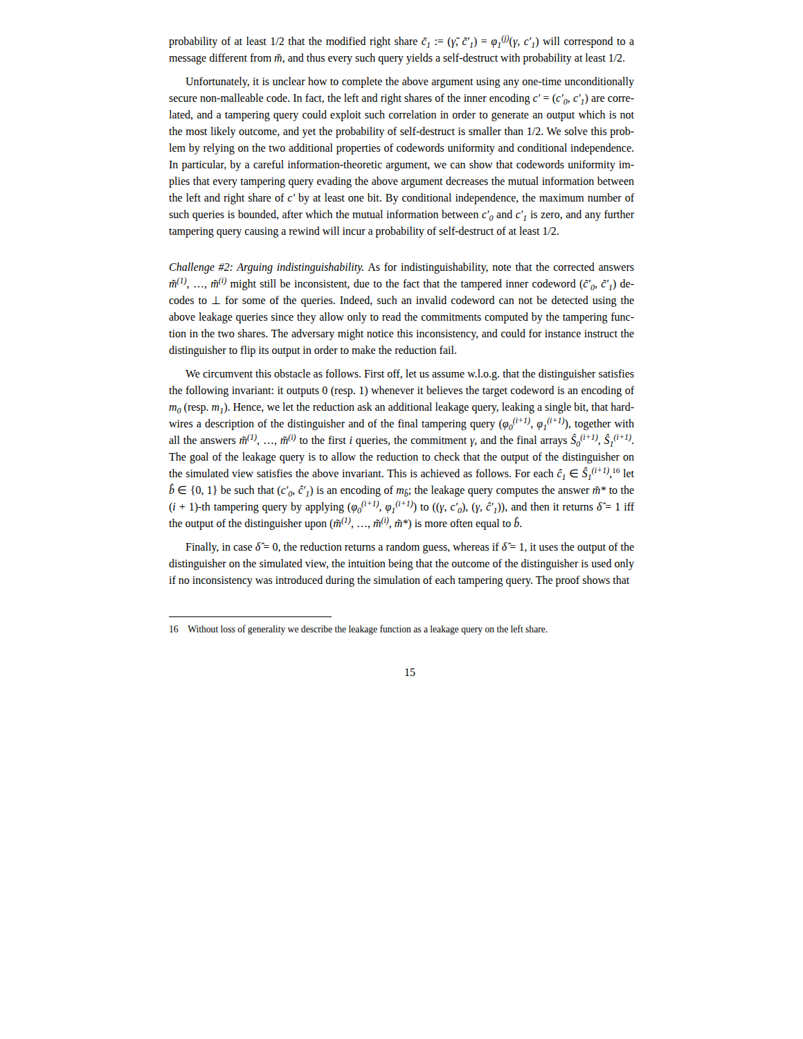probability of at least 1/2 that the modified right share c̃1 := (γ̃, c̃′1) = φ1(j)(γ, c′1) will correspond to a message different from m̃, and thus every such query yields a self-destruct with probability at least 1/2.
Unfortunately, it is unclear how to complete the above argument using any one-time unconditionally secure non-malleable code. In fact, the left and right shares of the inner encoding c′ = (c′0, c′1) are correlated, and a tampering query could exploit such correlation in order to generate an output which is not the most likely outcome, and yet the probability of self-destruct is smaller than 1/2. We solve this problem by relying on the two additional properties of codewords uniformity and conditional independence. In particular, by a careful information-theoretic argument, we can show that codewords uniformity implies that every tampering query evading the above argument decreases the mutual information between the left and right share of c′ by at least one bit. By conditional independence, the maximum number of such queries is bounded, after which the mutual information between c′0 and c′1 is zero, and any further tampering query causing a rewind will incur a probability of self-destruct of at least 1/2.
Challenge #2: Arguing indistinguishability. As for indistinguishability, note that the corrected answers m̃(1), …, m̃(i) might still be inconsistent, due to the fact that the tampered inner codeword (c̃′0, c̃′1) decodes to ⊥ for some of the queries. Indeed, such an invalid codeword can not be detected using the above leakage queries since they allow only to read the commitments computed by the tampering function in the two shares. The adversary might notice this inconsistency, and could for instance instruct the distinguisher to flip its output in order to make the reduction fail.
We circumvent this obstacle as follows. First off, let us assume w.l.o.g. that the distinguisher satisfies the following invariant: it outputs 0 (resp. 1) whenever it believes the target codeword is an encoding of m0 (resp. m1). Hence, we let the reduction ask an additional leakage query, leaking a single bit, that hard-wires a description of the distinguisher and of the final tampering query (φ0(i+1), φ1(i+1)), together with all the answers m̃(1), …, m̃(i) to the first i queries, the commitment γ, and the final arrays Ŝ0(i+1), Ŝ1(i+1). The goal of the leakage query is to allow the reduction to check that the output of the distinguisher on the simulated view satisfies the above invariant. This is achieved as follows. For each ĉ1 ∈ Ŝ1(i+1),16 let b̂ ∈ {0, 1} be such that (c′0, ĉ′1) is an encoding of mb̂; the leakage query computes the answer m̃* to the (i + 1)-th tampering query by applying (φ0(i+1), φ1(i+1)) to ((γ, c′0), (γ, ĉ′1)), and then it returns δ̂ = 1 iff the output of the distinguisher upon (m̃(1), …, m̃(i), m̃*) is more often equal to b̂.
Finally, in case δ̂ = 0, the reduction returns a random guess, whereas if δ̂ = 1, it uses the output of the distinguisher on the simulated view, the intuition being that the outcome of the distinguisher is used only if no inconsistency was introduced during the simulation of each tampering query. The proof shows that
16 Without loss of generality we describe the leakage function as a leakage query on the left share.
15